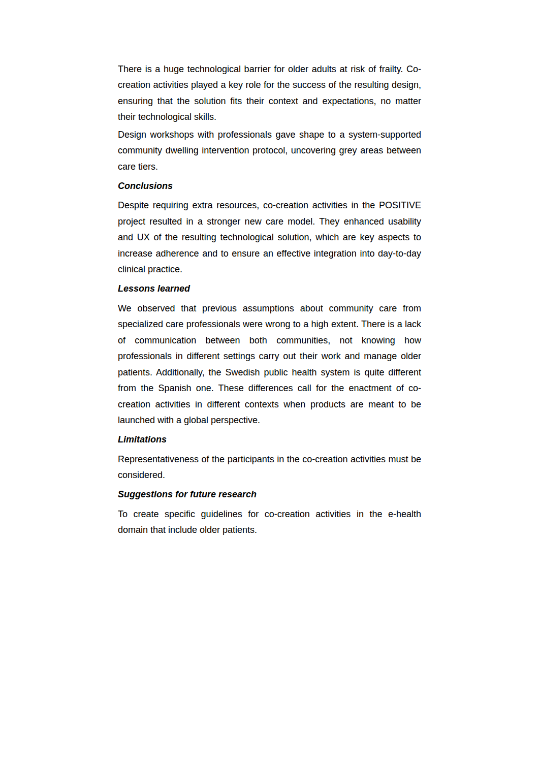There is a huge technological barrier for older adults at risk of frailty. Co-creation activities played a key role for the success of the resulting design, ensuring that the solution fits their context and expectations, no matter their technological skills.
Design workshops with professionals gave shape to a system-supported community dwelling intervention protocol, uncovering grey areas between care tiers.
Conclusions
Despite requiring extra resources, co-creation activities in the POSITIVE project resulted in a stronger new care model. They enhanced usability and UX of the resulting technological solution, which are key aspects to increase adherence and to ensure an effective integration into day-to-day clinical practice.
Lessons learned
We observed that previous assumptions about community care from specialized care professionals were wrong to a high extent. There is a lack of communication between both communities, not knowing how professionals in different settings carry out their work and manage older patients. Additionally, the Swedish public health system is quite different from the Spanish one. These differences call for the enactment of co-creation activities in different contexts when products are meant to be launched with a global perspective.
Limitations
Representativeness of the participants in the co-creation activities must be considered.
Suggestions for future research
To create specific guidelines for co-creation activities in the e-health domain that include older patients.